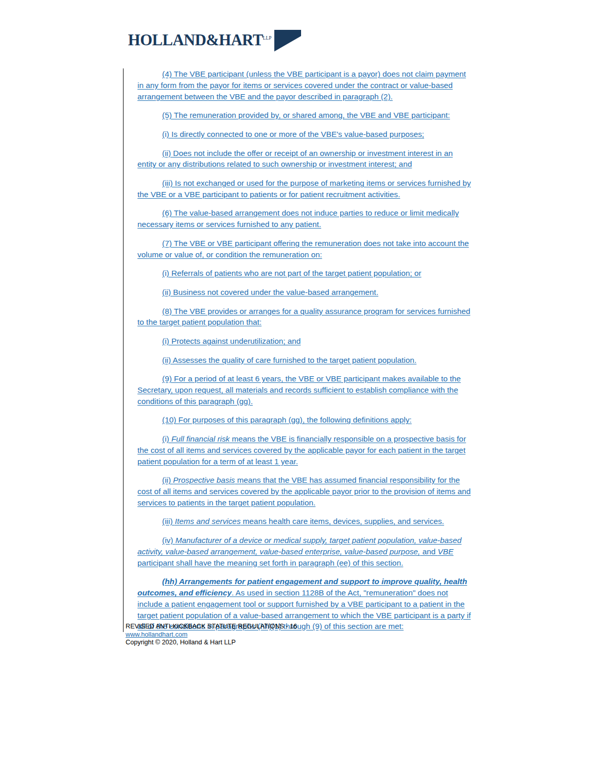HOLLAND&HARTLLP
(4) The VBE participant (unless the VBE participant is a payor) does not claim payment in any form from the payor for items or services covered under the contract or value-based arrangement between the VBE and the payor described in paragraph (2).
(5) The remuneration provided by, or shared among, the VBE and VBE participant:
(i) Is directly connected to one or more of the VBE's value-based purposes;
(ii) Does not include the offer or receipt of an ownership or investment interest in an entity or any distributions related to such ownership or investment interest; and
(iii) Is not exchanged or used for the purpose of marketing items or services furnished by the VBE or a VBE participant to patients or for patient recruitment activities.
(6) The value-based arrangement does not induce parties to reduce or limit medically necessary items or services furnished to any patient.
(7) The VBE or VBE participant offering the remuneration does not take into account the volume or value of, or condition the remuneration on:
(i) Referrals of patients who are not part of the target patient population; or
(ii) Business not covered under the value-based arrangement.
(8) The VBE provides or arranges for a quality assurance program for services furnished to the target patient population that:
(i) Protects against underutilization; and
(ii) Assesses the quality of care furnished to the target patient population.
(9) For a period of at least 6 years, the VBE or VBE participant makes available to the Secretary, upon request, all materials and records sufficient to establish compliance with the conditions of this paragraph (gg).
(10) For purposes of this paragraph (gg), the following definitions apply:
(i) Full financial risk means the VBE is financially responsible on a prospective basis for the cost of all items and services covered by the applicable payor for each patient in the target patient population for a term of at least 1 year.
(ii) Prospective basis means that the VBE has assumed financial responsibility for the cost of all items and services covered by the applicable payor prior to the provision of items and services to patients in the target patient population.
(iii) Items and services means health care items, devices, supplies, and services.
(iv) Manufacturer of a device or medical supply, target patient population, value-based activity, value-based arrangement, value-based enterprise, value-based purpose, and VBE participant shall have the meaning set forth in paragraph (ee) of this section.
(hh) Arrangements for patient engagement and support to improve quality, health outcomes, and efficiency. As used in section 1128B of the Act, "remuneration" does not include a patient engagement tool or support furnished by a VBE participant to a patient in the target patient population of a value-based arrangement to which the VBE participant is a party if all of the conditions in paragraphs (hh)(1) through (9) of this section are met:
REVISED ANTI-KICKBACK STATUTE REGULATIONS - 16
www.hollandhart.com
Copyright © 2020, Holland & Hart LLP